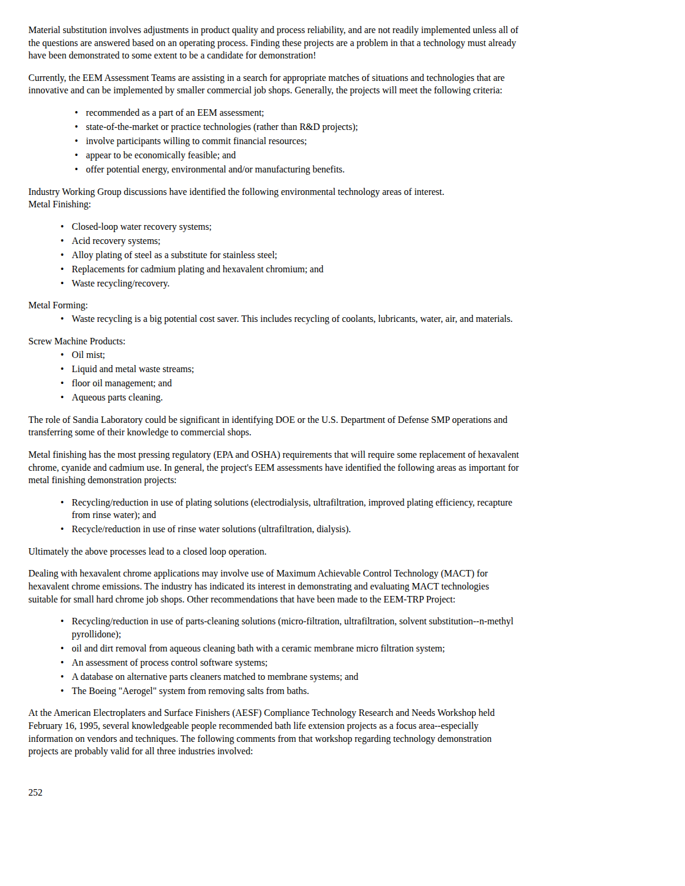Material substitution involves adjustments in product quality and process reliability, and are not readily implemented unless all of the questions are answered based on an operating process. Finding these projects are a problem in that a technology must already have been demonstrated to some extent to be a candidate for demonstration!
Currently, the EEM Assessment Teams are assisting in a search for appropriate matches of situations and technologies that are innovative and can be implemented by smaller commercial job shops. Generally, the projects will meet the following criteria:
recommended as a part of an EEM assessment;
state-of-the-market or practice technologies (rather than R&D projects);
involve participants willing to commit financial resources;
appear to be economically feasible; and
offer potential energy, environmental and/or manufacturing benefits.
Industry Working Group discussions have identified the following environmental technology areas of interest.
Metal Finishing:
Closed-loop water recovery systems;
Acid recovery systems;
Alloy plating of steel as a substitute for stainless steel;
Replacements for cadmium plating and hexavalent chromium; and
Waste recycling/recovery.
Metal Forming:
Waste recycling is a big potential cost saver. This includes recycling of coolants, lubricants, water, air, and materials.
Screw Machine Products:
Oil mist;
Liquid and metal waste streams;
floor oil management; and
Aqueous parts cleaning.
The role of Sandia Laboratory could be significant in identifying DOE or the U.S. Department of Defense SMP operations and transferring some of their knowledge to commercial shops.
Metal finishing has the most pressing regulatory (EPA and OSHA) requirements that will require some replacement of hexavalent chrome, cyanide and cadmium use. In general, the project's EEM assessments have identified the following areas as important for metal finishing demonstration projects:
Recycling/reduction in use of plating solutions (electrodialysis, ultrafiltration, improved plating efficiency, recapture from rinse water); and
Recycle/reduction in use of rinse water solutions (ultrafiltration, dialysis).
Ultimately the above processes lead to a closed loop operation.
Dealing with hexavalent chrome applications may involve use of Maximum Achievable Control Technology (MACT) for hexavalent chrome emissions. The industry has indicated its interest in demonstrating and evaluating MACT technologies suitable for small hard chrome job shops. Other recommendations that have been made to the EEM-TRP Project:
Recycling/reduction in use of parts-cleaning solutions (micro-filtration, ultrafiltration, solvent substitution--n-methyl pyrollidone);
oil and dirt removal from aqueous cleaning bath with a ceramic membrane micro filtration system;
An assessment of process control software systems;
A database on alternative parts cleaners matched to membrane systems; and
The Boeing "Aerogel" system from removing salts from baths.
At the American Electroplaters and Surface Finishers (AESF) Compliance Technology Research and Needs Workshop held February 16, 1995, several knowledgeable people recommended bath life extension projects as a focus area--especially information on vendors and techniques. The following comments from that workshop regarding technology demonstration projects are probably valid for all three industries involved:
252